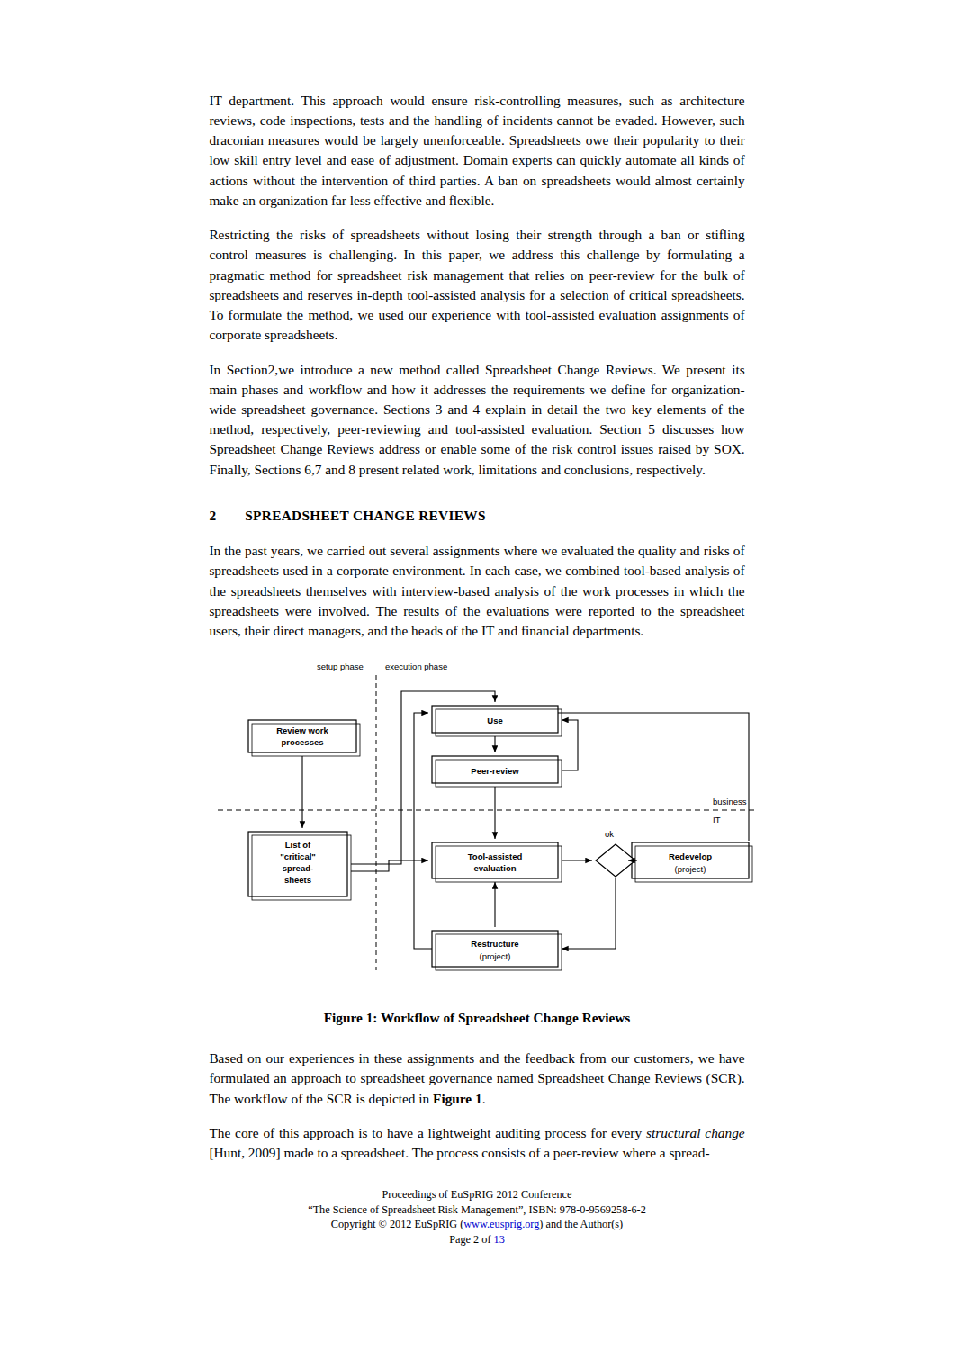IT department. This approach would ensure risk-controlling measures, such as architecture reviews, code inspections, tests and the handling of incidents cannot be evaded. However, such draconian measures would be largely unenforceable. Spreadsheets owe their popularity to their low skill entry level and ease of adjustment. Domain experts can quickly automate all kinds of actions without the intervention of third parties. A ban on spreadsheets would almost certainly make an organization far less effective and flexible.
Restricting the risks of spreadsheets without losing their strength through a ban or stifling control measures is challenging. In this paper, we address this challenge by formulating a pragmatic method for spreadsheet risk management that relies on peer-review for the bulk of spreadsheets and reserves in-depth tool-assisted analysis for a selection of critical spreadsheets. To formulate the method, we used our experience with tool-assisted evaluation assignments of corporate spreadsheets.
In Section2,we introduce a new method called Spreadsheet Change Reviews. We present its main phases and workflow and how it addresses the requirements we define for organization-wide spreadsheet governance. Sections 3 and 4 explain in detail the two key elements of the method, respectively, peer-reviewing and tool-assisted evaluation. Section 5 discusses how Spreadsheet Change Reviews address or enable some of the risk control issues raised by SOX. Finally, Sections 6,7 and 8 present related work, limitations and conclusions, respectively.
2 SPREADSHEET CHANGE REVIEWS
In the past years, we carried out several assignments where we evaluated the quality and risks of spreadsheets used in a corporate environment. In each case, we combined tool-based analysis of the spreadsheets themselves with interview-based analysis of the work processes in which the spreadsheets were involved. The results of the evaluations were reported to the spreadsheet users, their direct managers, and the heads of the IT and financial departments.
setup phase execution phase business IT Review work processes Use Peer-review List of "critical" spread- sheets Tool-assisted evaluation Restructure (project) Redevelop (project) ok
Figure 1: Workflow of Spreadsheet Change Reviews
Based on our experiences in these assignments and the feedback from our customers, we have formulated an approach to spreadsheet governance named Spreadsheet Change Reviews (SCR). The workflow of the SCR is depicted in Figure 1.
The core of this approach is to have a lightweight auditing process for every structural change [Hunt, 2009] made to a spreadsheet. The process consists of a peer-review where a spread-
Proceedings of EuSpRIG 2012 Conference
“The Science of Spreadsheet Risk Management”, ISBN: 978-0-9569258-6-2
Copyright © 2012 EuSpRIG (www.eusprig.org) and the Author(s)
Page 2 of 13